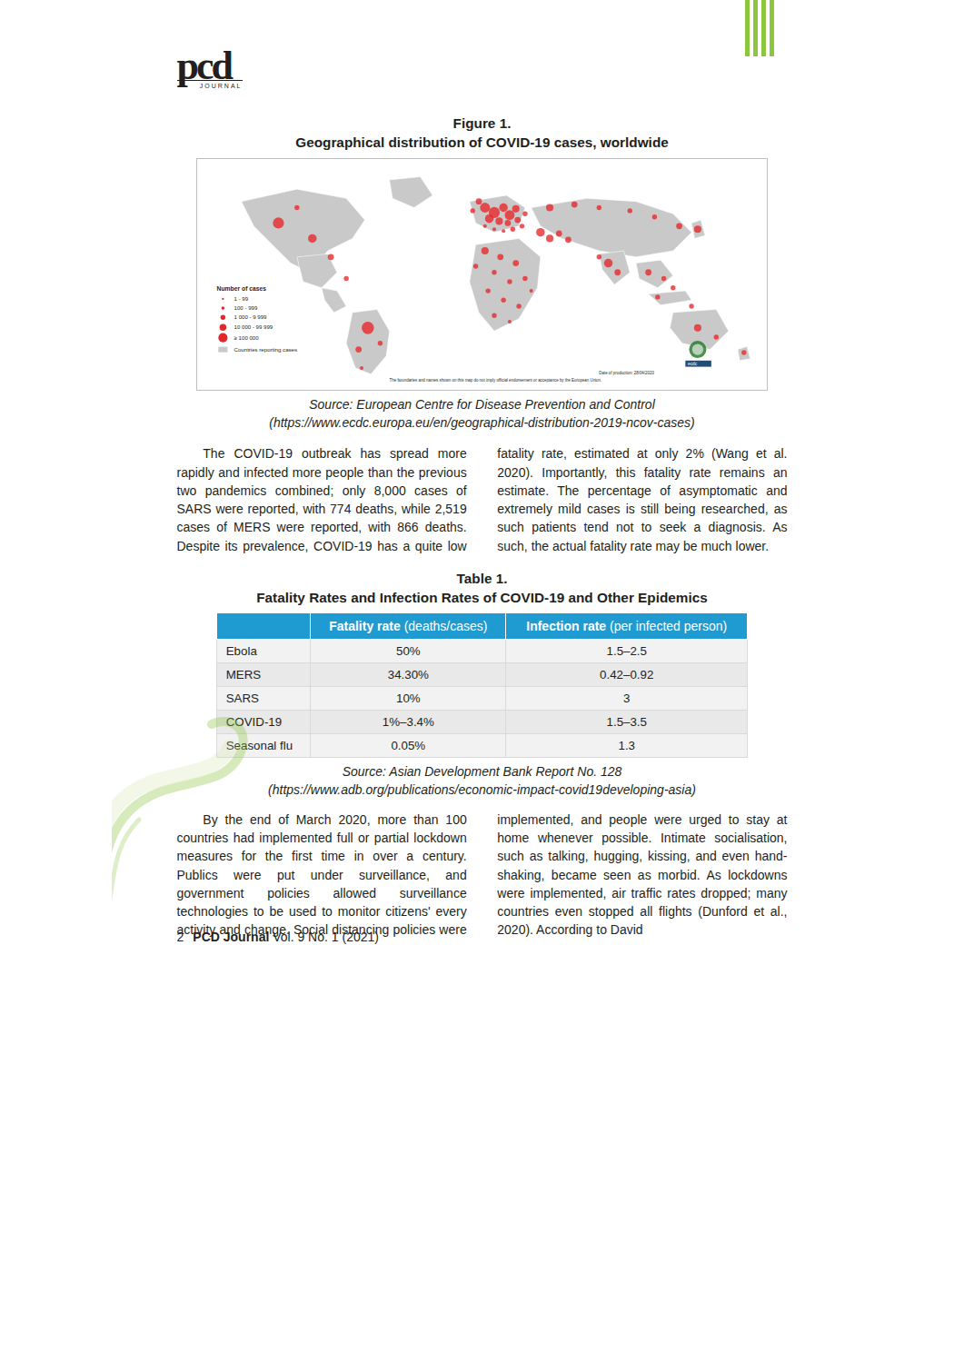pcd
JOURNAL
Figure 1.
Geographical distribution of COVID-19 cases, worldwide
Number of cases 1 - 99 100 - 999 1 000 - 9 999 10 000 - 99 999 ≥ 100 000 Countries reporting cases ecdc Date of production: 28/04/2020 The boundaries and names shown on this map do not imply official endorsement or acceptance by the European Union.
Source: European Centre for Disease Prevention and Control
(https://www.ecdc.europa.eu/en/geographical-distribution-2019-ncov-cases)
The COVID-19 outbreak has spread more rapidly and infected more people than the previous two pandemics combined; only 8,000 cases of SARS were reported, with 774 deaths, while 2,519 cases of MERS were reported, with 866 deaths. Despite its prevalence, COVID-19 has a quite low fatality rate, estimated at only 2% (Wang et al. 2020). Importantly, this fatality rate remains an estimate. The percentage of asymptomatic and extremely mild cases is still being researched, as such patients tend not to seek a diagnosis. As such, the actual fatality rate may be much lower.
Table 1.
Fatality Rates and Infection Rates of COVID-19 and Other Epidemics
| | Fatality rate (deaths/cases) | Infection rate (per infected person) |
| --- | --- | --- |
| Ebola | 50% | 1.5–2.5 |
| MERS | 34.30% | 0.42–0.92 |
| SARS | 10% | 3 |
| COVID-19 | 1%–3.4% | 1.5–3.5 |
| Seasonal flu | 0.05% | 1.3 |
Source: Asian Development Bank Report No. 128
(https://www.adb.org/publications/economic-impact-covid19developing-asia)
By the end of March 2020, more than 100 countries had implemented full or partial lockdown measures for the first time in over a century. Publics were put under surveillance, and government policies allowed surveillance technologies to be used to monitor citizens' every activity and change. Social distancing policies were implemented, and people were urged to stay at home whenever possible. Intimate socialisation, such as talking, hugging, kissing, and even hand-shaking, became seen as morbid. As lockdowns were implemented, air traffic rates dropped; many countries even stopped all flights (Dunford et al., 2020). According to David
2 PCD Journal Vol. 9 No. 1 (2021)